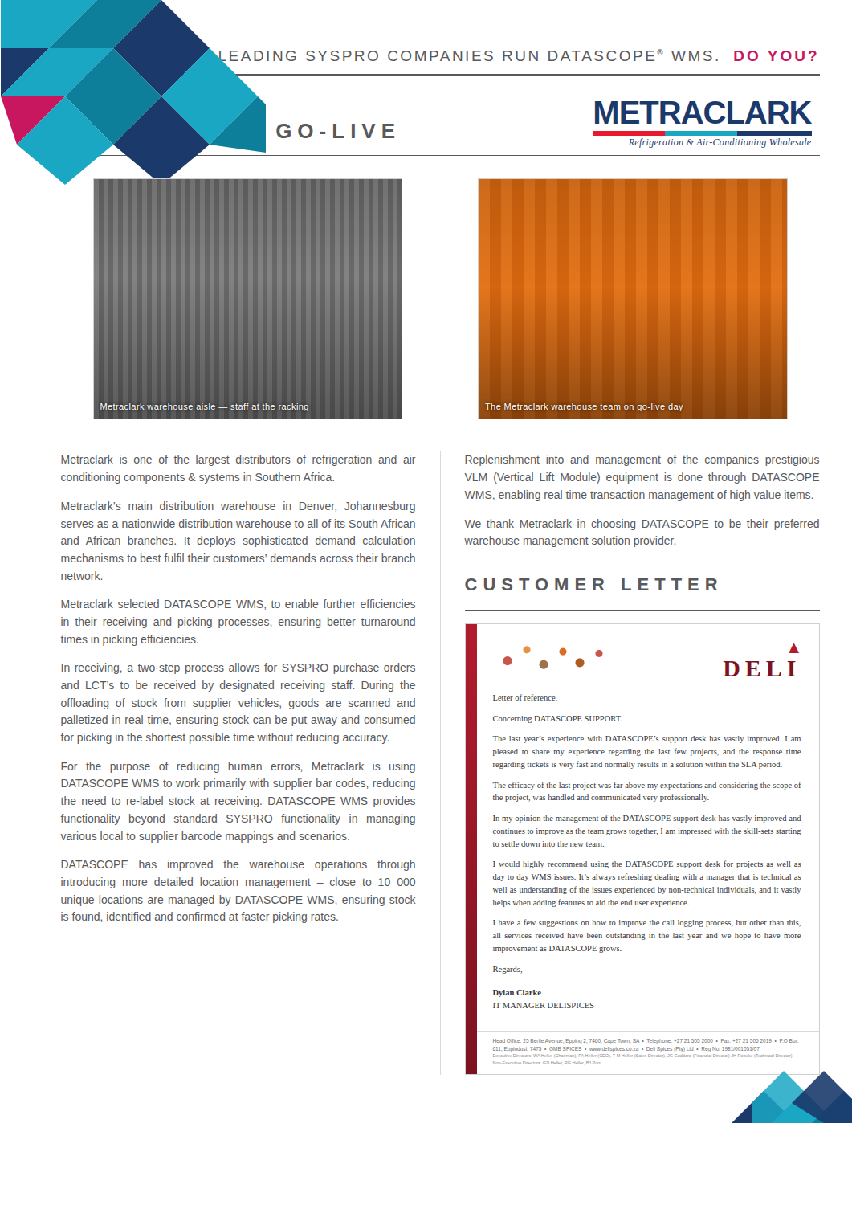LEADING SYSPRO COMPANIES RUN DATASCOPE® WMS. DO YOU?
METRACLARK GO-LIVE
METRACLARK
Refrigeration & Air-Conditioning Wholesale
Metraclark warehouse aisle — staff at the racking
The Metraclark warehouse team on go-live day
Metraclark is one of the largest distributors of refrigeration and air conditioning components & systems in Southern Africa.
Metraclark’s main distribution warehouse in Denver, Johannesburg serves as a nationwide distribution warehouse to all of its South African and African branches. It deploys sophisticated demand calculation mechanisms to best fulfil their customers’ demands across their branch network.
Metraclark selected DATASCOPE WMS, to enable further efficiencies in their receiving and picking processes, ensuring better turnaround times in picking efficiencies.
In receiving, a two-step process allows for SYSPRO purchase orders and LCT’s to be received by designated receiving staff. During the offloading of stock from supplier vehicles, goods are scanned and palletized in real time, ensuring stock can be put away and consumed for picking in the shortest possible time without reducing accuracy.
For the purpose of reducing human errors, Metraclark is using DATASCOPE WMS to work primarily with supplier bar codes, reducing the need to re-label stock at receiving. DATASCOPE WMS provides functionality beyond standard SYSPRO functionality in managing various local to supplier barcode mappings and scenarios.
DATASCOPE has improved the warehouse operations through introducing more detailed location management – close to 10 000 unique locations are managed by DATASCOPE WMS, ensuring stock is found, identified and confirmed at faster picking rates.
Replenishment into and management of the companies prestigious VLM (Vertical Lift Module) equipment is done through DATASCOPE WMS, enabling real time transaction management of high value items.
We thank Metraclark in choosing DATASCOPE to be their preferred warehouse management solution provider.
CUSTOMER LETTER
▲
DELI
Letter of reference.
Concerning DATASCOPE SUPPORT.
The last year’s experience with DATASCOPE’s support desk has vastly improved. I am pleased to share my experience regarding the last few projects, and the response time regarding tickets is very fast and normally results in a solution within the SLA period.
The efficacy of the last project was far above my expectations and considering the scope of the project, was handled and communicated very professionally.
In my opinion the management of the DATASCOPE support desk has vastly improved and continues to improve as the team grows together, I am impressed with the skill-sets starting to settle down into the new team.
I would highly recommend using the DATASCOPE support desk for projects as well as day to day WMS issues. It’s always refreshing dealing with a manager that is technical as well as understanding of the issues experienced by non-technical individuals, and it vastly helps when adding features to aid the end user experience.
I have a few suggestions on how to improve the call logging process, but other than this, all services received have been outstanding in the last year and we hope to have more improvement as DATASCOPE grows.
Regards,
Dylan Clarke IT MANAGER DELISPICES
Head Office: 25 Bertie Avenue, Epping 2, 7460, Cape Town, SA • Telephone: +27 21 505 2000 • Fax: +27 21 505 2019 • P.O Box 611, Eppindust, 7475 • GMB SPICES • www.delispices.co.za • Deli Spices (Pty) Ltd • Reg No. 1981/001051/07
Executive Directors: WA Heller (Chairman), PA Heller (CEO), T M Heller (Sales Director), JG Goddard (Financial Director) JH Robeke (Technical Director) Non-Executive Directors: GD Heller, RG Heller, BJ Pont